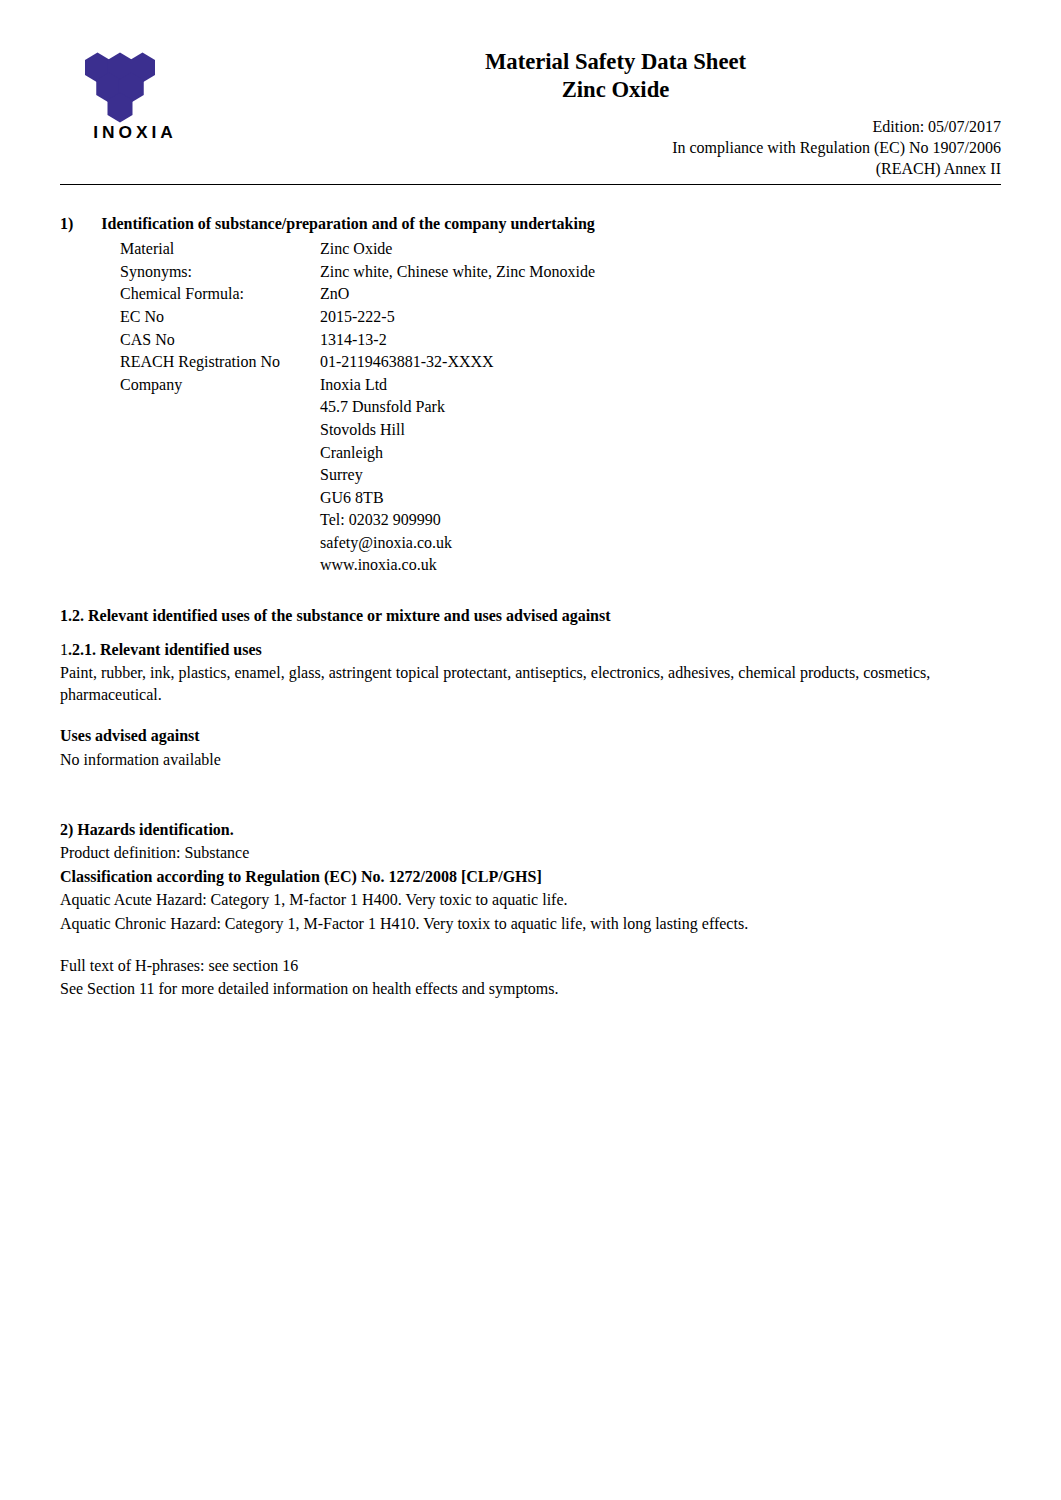INOXIA
Material Safety Data Sheet
Zinc Oxide
Edition: 05/07/2017
In compliance with Regulation (EC) No 1907/2006
(REACH) Annex II
1) Identification of substance/preparation and of the company undertaking
| Material | Zinc Oxide |
| Synonyms: | Zinc white, Chinese white, Zinc Monoxide |
| Chemical Formula: | ZnO |
| EC No | 2015-222-5 |
| CAS No | 1314-13-2 |
| REACH Registration No | 01-2119463881-32-XXXX |
| Company | Inoxia Ltd |
| | 45.7 Dunsfold Park |
| | Stovolds Hill |
| | Cranleigh |
| | Surrey |
| | GU6 8TB |
| | Tel: 02032 909990 |
| | safety@inoxia.co.uk |
| | www.inoxia.co.uk |
1.2. Relevant identified uses of the substance or mixture and uses advised against
1.2.1. Relevant identified uses
Paint, rubber, ink, plastics, enamel, glass, astringent topical protectant, antiseptics, electronics, adhesives, chemical products, cosmetics, pharmaceutical.
Uses advised against
No information available
2) Hazards identification.
Product definition: Substance
Classification according to Regulation (EC) No. 1272/2008 [CLP/GHS]
Aquatic Acute Hazard: Category 1, M-factor 1 H400. Very toxic to aquatic life.
Aquatic Chronic Hazard: Category 1, M-Factor 1 H410. Very toxix to aquatic life, with long lasting effects.
Full text of H-phrases: see section 16
See Section 11 for more detailed information on health effects and symptoms.